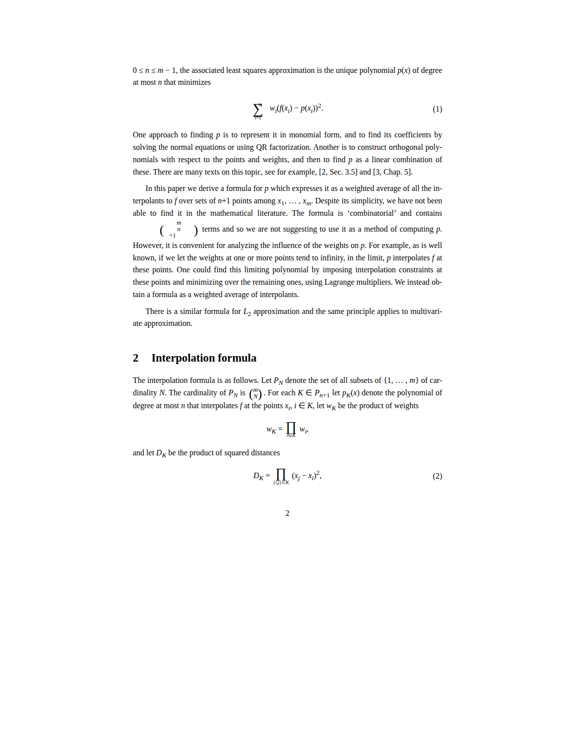0 ≤ n ≤ m − 1, the associated least squares approximation is the unique polynomial p(x) of degree at most n that minimizes
∑ i=1 m wi(f(xi) − p(xi))2. (1)
One approach to finding p is to represent it in monomial form, and to find its coefficients by solving the normal equations or using QR factorization. Another is to construct orthogonal polynomials with respect to the points and weights, and then to find p as a linear combination of these. There are many texts on this topic, see for example, [2, Sec. 3.5] and [3, Chap. 5].
In this paper we derive a formula for p which expresses it as a weighted average of all the interpolants to f over sets of n+1 points among x1, … , xm. Despite its simplicity, we have not been able to find it in the mathematical literature. The formula is ‘combinatorial’ and contains (mn+1) terms and so we are not suggesting to use it as a method of computing p. However, it is convenient for analyzing the influence of the weights on p. For example, as is well known, if we let the weights at one or more points tend to infinity, in the limit, p interpolates f at these points. One could find this limiting polynomial by imposing interpolation constraints at these points and minimizing over the remaining ones, using Lagrange multipliers. We instead obtain a formula as a weighted average of interpolants.
There is a similar formula for L2 approximation and the same principle applies to multivariate approximation.
2 Interpolation formula
The interpolation formula is as follows. Let PN denote the set of all subsets of {1, … , m} of cardinality N. The cardinality of PN is (mN). For each K ∈ Pn+1 let pK(x) denote the polynomial of degree at most n that interpolates f at the points xi, i ∈ K, let wK be the product of weights
wK = ∏ i∈K wi,
and let DK be the product of squared distances
DK = ∏ {i,j}⊂K (xj − xi)2, (2)
2